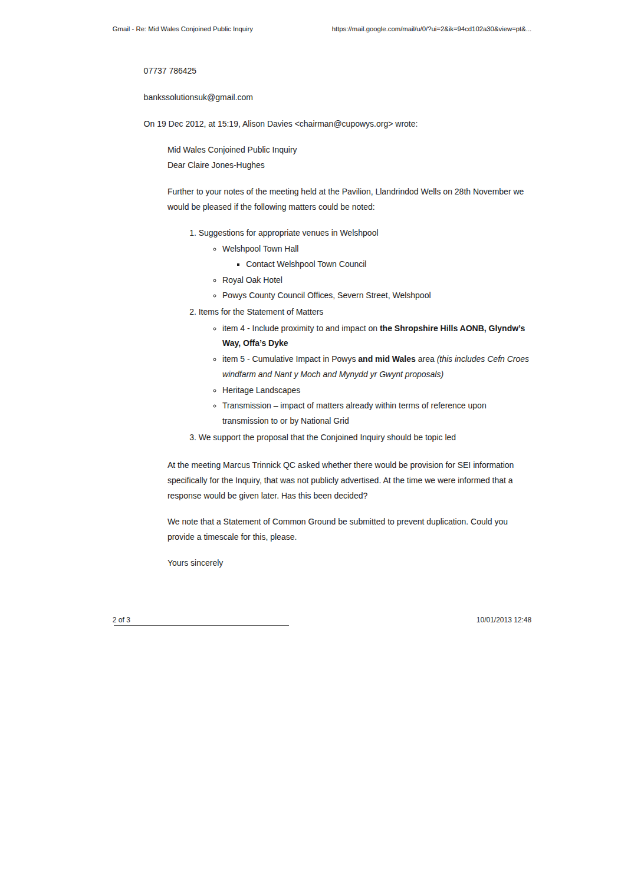Gmail - Re: Mid Wales Conjoined Public Inquiry https://mail.google.com/mail/u/0/?ui=2&ik=94cd102a30&view=pt&...
07737 786425
bankssolutionsuk@gmail.com
On 19 Dec 2012, at 15:19, Alison Davies <chairman@cupowys.org> wrote:
Mid Wales Conjoined Public Inquiry
Dear Claire Jones-Hughes
Further to your notes of the meeting held at the Pavilion, Llandrindod Wells on 28th November we would be pleased if the following matters could be noted:
Suggestions for appropriate venues in Welshpool
Welshpool Town Hall
Contact Welshpool Town Council
Royal Oak Hotel
Powys County Council Offices, Severn Street, Welshpool
Items for the Statement of Matters
item 4 - Include proximity to and impact on the Shropshire Hills AONB, Glyndw’s Way, Offa’s Dyke
item 5 - Cumulative Impact in Powys and mid Wales area (this includes Cefn Croes windfarm and Nant y Moch and Mynydd yr Gwynt proposals)
Heritage Landscapes
Transmission – impact of matters already within terms of reference upon transmission to or by National Grid
We support the proposal that the Conjoined Inquiry should be topic led
At the meeting Marcus Trinnick QC asked whether there would be provision for SEI information specifically for the Inquiry, that was not publicly advertised. At the time we were informed that a response would be given later. Has this been decided?
We note that a Statement of Common Ground be submitted to prevent duplication. Could you provide a timescale for this, please.
Yours sincerely
2 of 3 10/01/2013 12:48